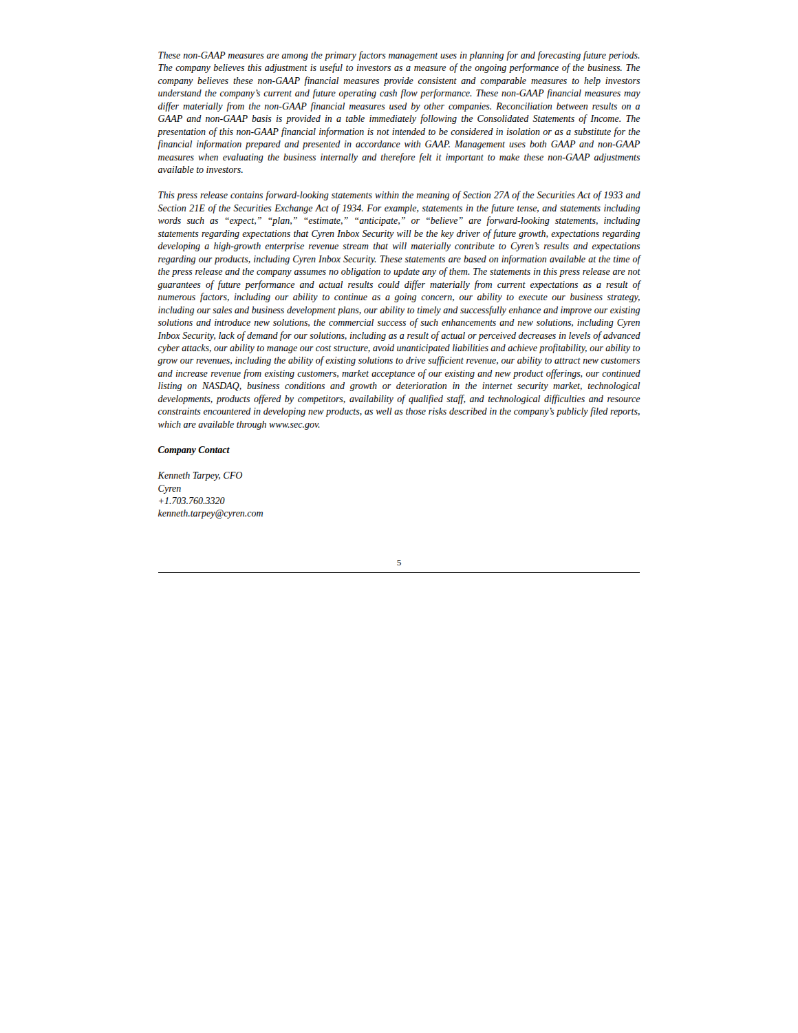These non-GAAP measures are among the primary factors management uses in planning for and forecasting future periods. The company believes this adjustment is useful to investors as a measure of the ongoing performance of the business. The company believes these non-GAAP financial measures provide consistent and comparable measures to help investors understand the company’s current and future operating cash flow performance. These non-GAAP financial measures may differ materially from the non-GAAP financial measures used by other companies. Reconciliation between results on a GAAP and non-GAAP basis is provided in a table immediately following the Consolidated Statements of Income. The presentation of this non-GAAP financial information is not intended to be considered in isolation or as a substitute for the financial information prepared and presented in accordance with GAAP. Management uses both GAAP and non-GAAP measures when evaluating the business internally and therefore felt it important to make these non-GAAP adjustments available to investors.
This press release contains forward-looking statements within the meaning of Section 27A of the Securities Act of 1933 and Section 21E of the Securities Exchange Act of 1934. For example, statements in the future tense, and statements including words such as “expect,” “plan,” “estimate,” “anticipate,” or “believe” are forward-looking statements, including statements regarding expectations that Cyren Inbox Security will be the key driver of future growth, expectations regarding developing a high-growth enterprise revenue stream that will materially contribute to Cyren’s results and expectations regarding our products, including Cyren Inbox Security. These statements are based on information available at the time of the press release and the company assumes no obligation to update any of them. The statements in this press release are not guarantees of future performance and actual results could differ materially from current expectations as a result of numerous factors, including our ability to continue as a going concern, our ability to execute our business strategy, including our sales and business development plans, our ability to timely and successfully enhance and improve our existing solutions and introduce new solutions, the commercial success of such enhancements and new solutions, including Cyren Inbox Security, lack of demand for our solutions, including as a result of actual or perceived decreases in levels of advanced cyber attacks, our ability to manage our cost structure, avoid unanticipated liabilities and achieve profitability, our ability to grow our revenues, including the ability of existing solutions to drive sufficient revenue, our ability to attract new customers and increase revenue from existing customers, market acceptance of our existing and new product offerings, our continued listing on NASDAQ, business conditions and growth or deterioration in the internet security market, technological developments, products offered by competitors, availability of qualified staff, and technological difficulties and resource constraints encountered in developing new products, as well as those risks described in the company’s publicly filed reports, which are available through www.sec.gov.
Company Contact
Kenneth Tarpey, CFO
Cyren
+1.703.760.3320
kenneth.tarpey@cyren.com
5